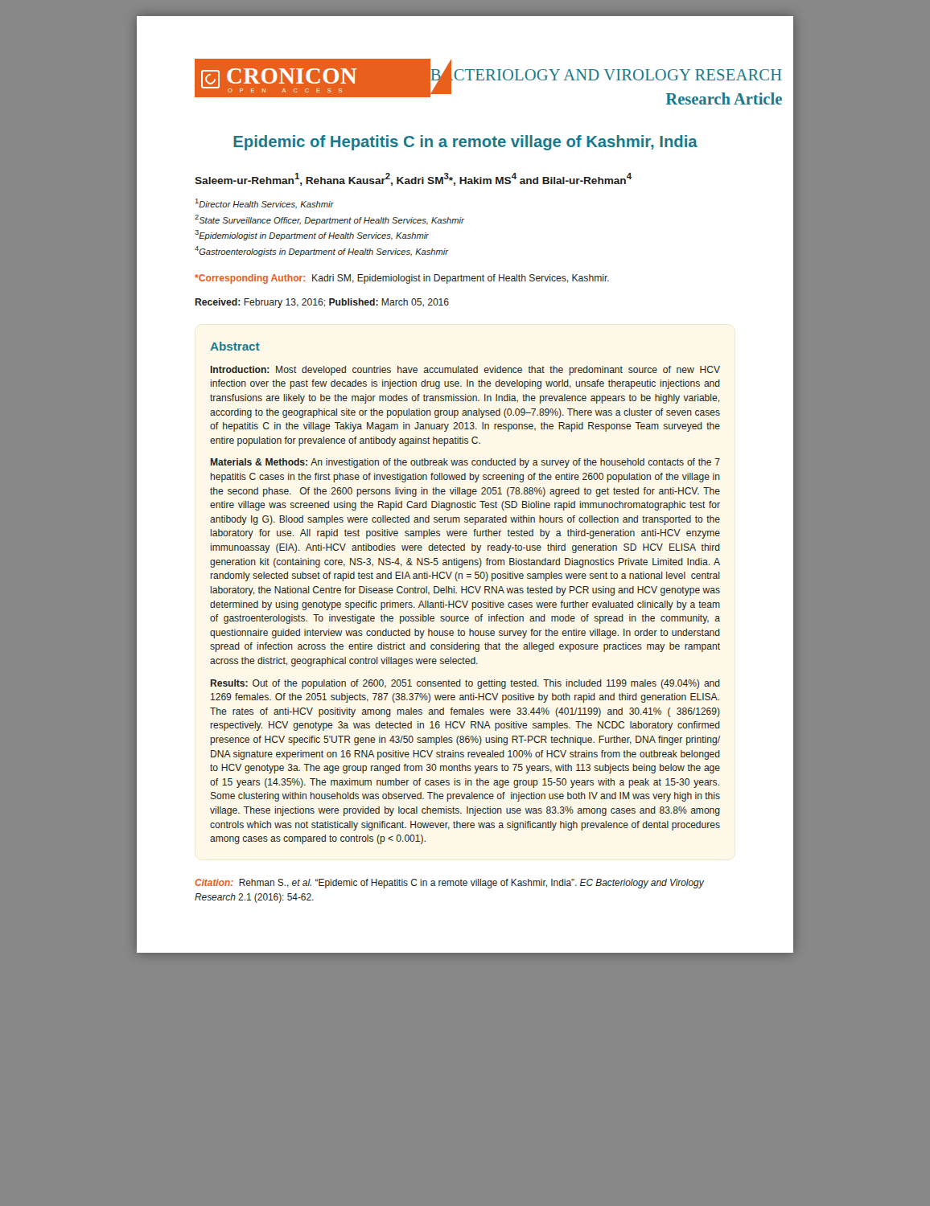CRONICON O P E N A C C E S S
BACTERIOLOGY AND VIROLOGY RESEARCH
Research Article
Epidemic of Hepatitis C in a remote village of Kashmir, India
Saleem-ur-Rehman1, Rehana Kausar2, Kadri SM3*, Hakim MS4 and Bilal-ur-Rehman4
1Director Health Services, Kashmir
2State Surveillance Officer, Department of Health Services, Kashmir
3Epidemiologist in Department of Health Services, Kashmir
4Gastroenterologists in Department of Health Services, Kashmir
*Corresponding Author: Kadri SM, Epidemiologist in Department of Health Services, Kashmir.
Received: February 13, 2016; Published: March 05, 2016
Abstract
Introduction: Most developed countries have accumulated evidence that the predominant source of new HCV infection over the past few decades is injection drug use. In the developing world, unsafe therapeutic injections and transfusions are likely to be the major modes of transmission. In India, the prevalence appears to be highly variable, according to the geographical site or the population group analysed (0.09–7.89%). There was a cluster of seven cases of hepatitis C in the village Takiya Magam in January 2013. In response, the Rapid Response Team surveyed the entire population for prevalence of antibody against hepatitis C.
Materials & Methods: An investigation of the outbreak was conducted by a survey of the household contacts of the 7 hepatitis C cases in the first phase of investigation followed by screening of the entire 2600 population of the village in the second phase. Of the 2600 persons living in the village 2051 (78.88%) agreed to get tested for anti-HCV. The entire village was screened using the Rapid Card Diagnostic Test (SD Bioline rapid immunochromatographic test for antibody Ig G). Blood samples were collected and serum separated within hours of collection and transported to the laboratory for use. All rapid test positive samples were further tested by a third-generation anti-HCV enzyme immunoassay (EIA). Anti-HCV antibodies were detected by ready-to-use third generation SD HCV ELISA third generation kit (containing core, NS-3, NS-4, & NS-5 antigens) from Biostandard Diagnostics Private Limited India. A randomly selected subset of rapid test and EIA anti-HCV (n = 50) positive samples were sent to a national level central laboratory, the National Centre for Disease Control, Delhi. HCV RNA was tested by PCR using and HCV genotype was determined by using genotype specific primers. Allanti-HCV positive cases were further evaluated clinically by a team of gastroenterologists. To investigate the possible source of infection and mode of spread in the community, a questionnaire guided interview was conducted by house to house survey for the entire village. In order to understand spread of infection across the entire district and considering that the alleged exposure practices may be rampant across the district, geographical control villages were selected.
Results: Out of the population of 2600, 2051 consented to getting tested. This included 1199 males (49.04%) and 1269 females. Of the 2051 subjects, 787 (38.37%) were anti-HCV positive by both rapid and third generation ELISA. The rates of anti-HCV positivity among males and females were 33.44% (401/1199) and 30.41% ( 386/1269) respectively. HCV genotype 3a was detected in 16 HCV RNA positive samples. The NCDC laboratory confirmed presence of HCV specific 5'UTR gene in 43/50 samples (86%) using RT-PCR technique. Further, DNA finger printing/ DNA signature experiment on 16 RNA positive HCV strains revealed 100% of HCV strains from the outbreak belonged to HCV genotype 3a. The age group ranged from 30 months years to 75 years, with 113 subjects being below the age of 15 years (14.35%). The maximum number of cases is in the age group 15-50 years with a peak at 15-30 years. Some clustering within households was observed. The prevalence of injection use both IV and IM was very high in this village. These injections were provided by local chemists. Injection use was 83.3% among cases and 83.8% among controls which was not statistically significant. However, there was a significantly high prevalence of dental procedures among cases as compared to controls (p < 0.001).
Citation: Rehman S., et al. “Epidemic of Hepatitis C in a remote village of Kashmir, India”. EC Bacteriology and Virology Research 2.1 (2016): 54-62.